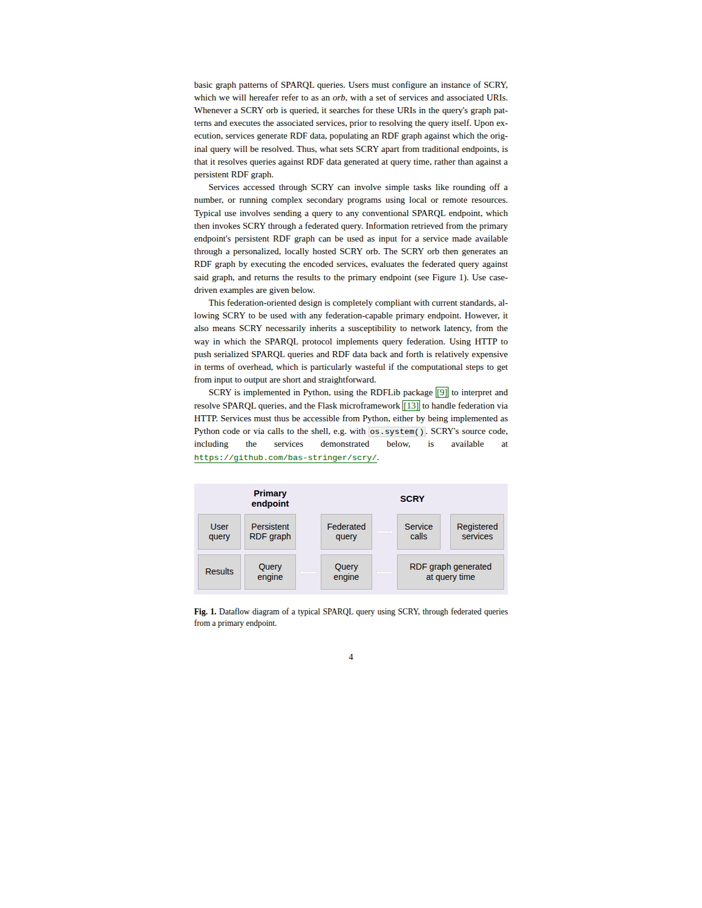basic graph patterns of SPARQL queries. Users must configure an instance of SCRY, which we will hereafer refer to as an orb, with a set of services and associated URIs. Whenever a SCRY orb is queried, it searches for these URIs in the query's graph patterns and executes the associated services, prior to resolving the query itself. Upon execution, services generate RDF data, populating an RDF graph against which the original query will be resolved. Thus, what sets SCRY apart from traditional endpoints, is that it resolves queries against RDF data generated at query time, rather than against a persistent RDF graph.
Services accessed through SCRY can involve simple tasks like rounding off a number, or running complex secondary programs using local or remote resources. Typical use involves sending a query to any conventional SPARQL endpoint, which then invokes SCRY through a federated query. Information retrieved from the primary endpoint's persistent RDF graph can be used as input for a service made available through a personalized, locally hosted SCRY orb. The SCRY orb then generates an RDF graph by executing the encoded services, evaluates the federated query against said graph, and returns the results to the primary endpoint (see Figure 1). Use case-driven examples are given below.
This federation-oriented design is completely compliant with current standards, allowing SCRY to be used with any federation-capable primary endpoint. However, it also means SCRY necessarily inherits a susceptibility to network latency, from the way in which the SPARQL protocol implements query federation. Using HTTP to push serialized SPARQL queries and RDF data back and forth is relatively expensive in terms of overhead, which is particularly wasteful if the computational steps to get from input to output are short and straightforward.
SCRY is implemented in Python, using the RDFLib package [9] to interpret and resolve SPARQL queries, and the Flask microframework [13] to handle federation via HTTP. Services must thus be accessible from Python, either by being implemented as Python code or via calls to the shell, e.g. with os.system(). SCRY's source code, including the services demonstrated below, is available at https://github.com/bas-stringer/scry/.
| | Primary endpoint | | SCRY |
| User query | Persistent RDF graph | | Federated query | ⟶ | Service calls | | Registered services |
| Results | Query engine | ⟵ | Query engine | ⟵ | RDF graph generated at query time |
Fig. 1. Dataflow diagram of a typical SPARQL query using SCRY, through federated queries from a primary endpoint.
4